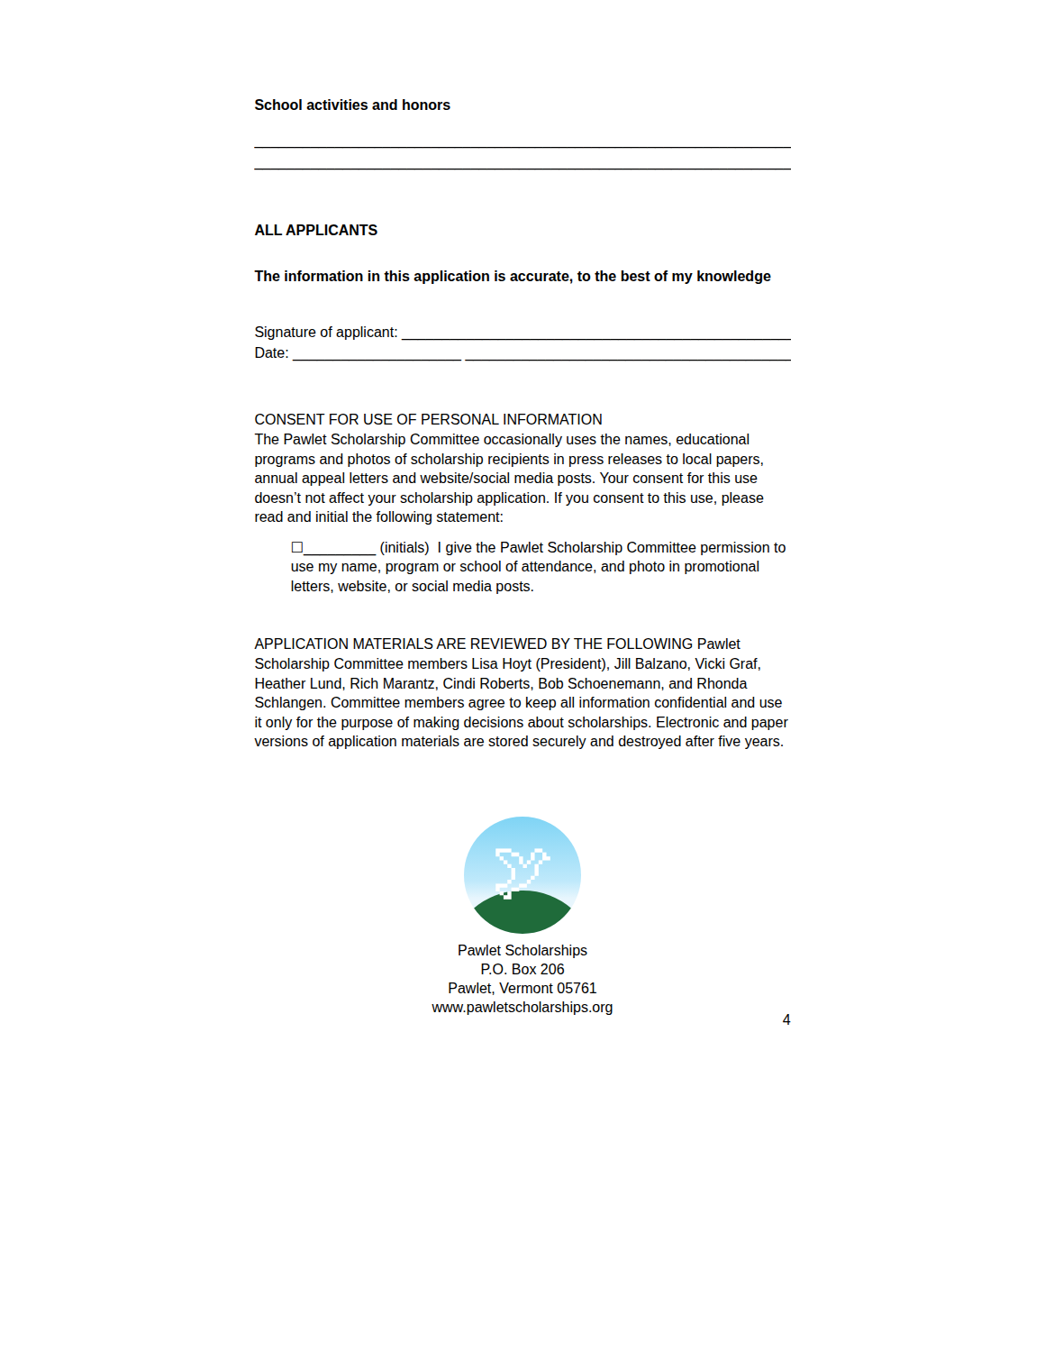School activities and honors
_______________________________________________________________________________
_______________________________________________________________________________
ALL APPLICANTS
The information in this application is accurate, to the best of my knowledge
Signature of applicant: ______________________________________________________________
Date: _____________________ ___________________________________________________
CONSENT FOR USE OF PERSONAL INFORMATION
The Pawlet Scholarship Committee occasionally uses the names, educational programs and photos of scholarship recipients in press releases to local papers, annual appeal letters and website/social media posts. Your consent for this use doesn’t not affect your scholarship application. If you consent to this use, please read and initial the following statement:
☐_________ (initials) I give the Pawlet Scholarship Committee permission to use my name, program or school of attendance, and photo in promotional letters, website, or social media posts.
APPLICATION MATERIALS ARE REVIEWED BY THE FOLLOWING Pawlet Scholarship Committee members Lisa Hoyt (President), Jill Balzano, Vicki Graf, Heather Lund, Rich Marantz, Cindi Roberts, Bob Schoenemann, and Rhonda Schlangen. Committee members agree to keep all information confidential and use it only for the purpose of making decisions about scholarships. Electronic and paper versions of application materials are stored securely and destroyed after five years.
🕊
Pawlet Scholarships
P.O. Box 206
Pawlet, Vermont 05761
www.pawletscholarships.org
4